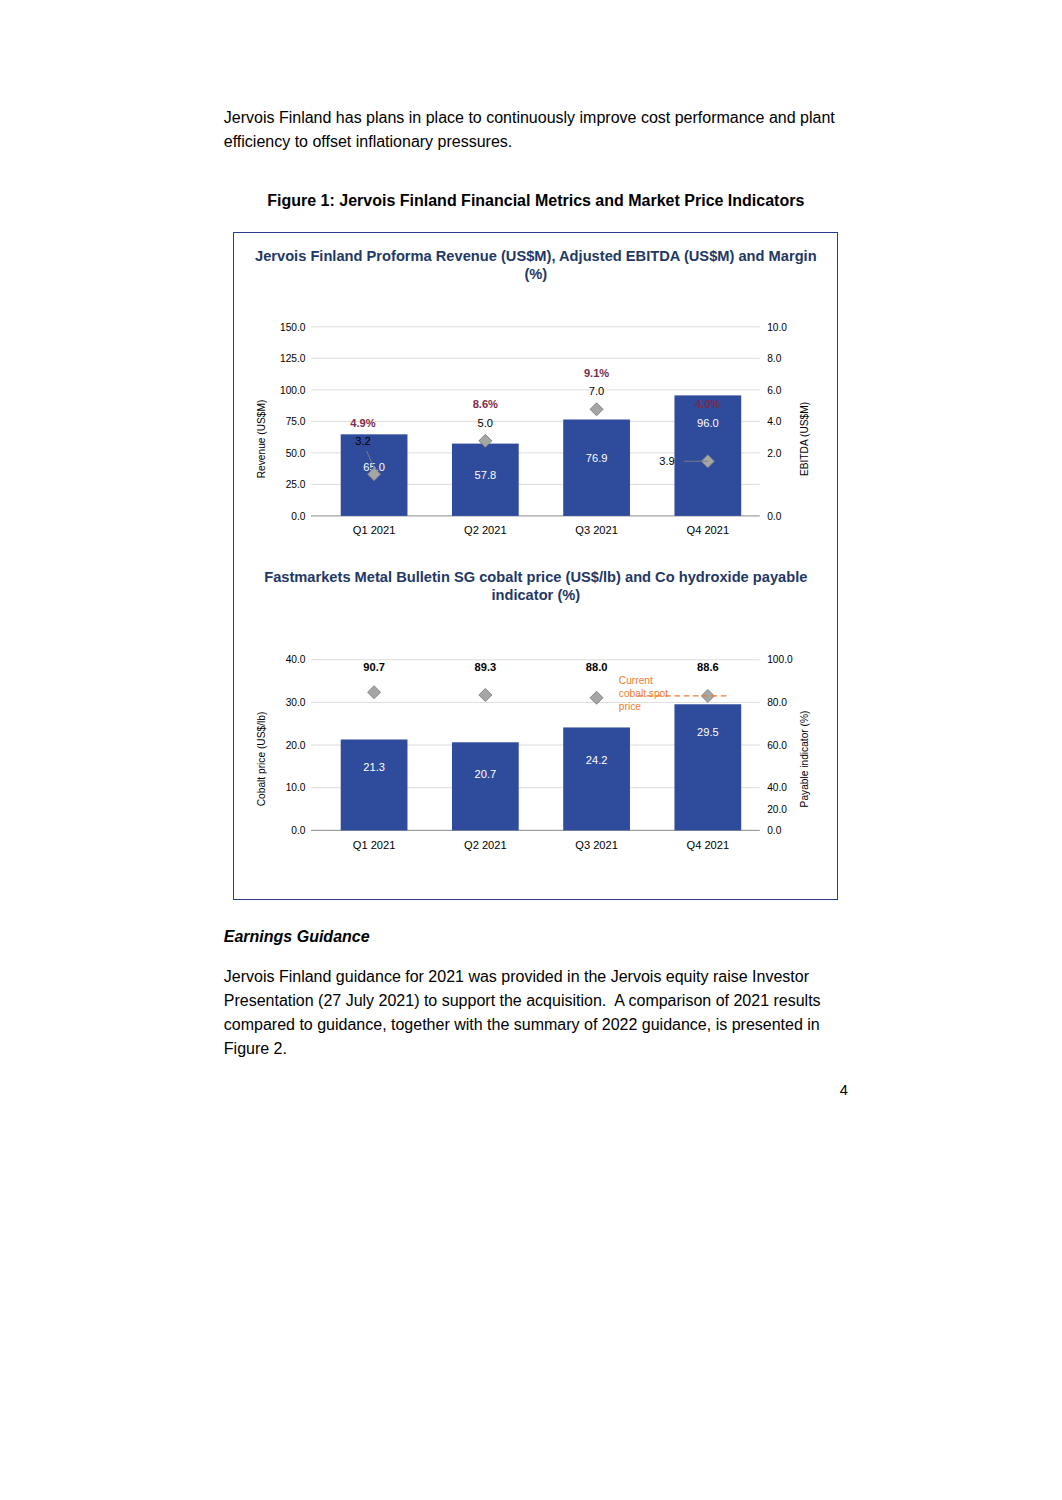Jervois Finland has plans in place to continuously improve cost performance and plant efficiency to offset inflationary pressures.
Figure 1: Jervois Finland Financial Metrics and Market Price Indicators
Jervois Finland Proforma Revenue (US$M), Adjusted EBITDA (US$M) and Margin (%)
Revenue (US$M) EBITDA (US$M) 150.0 125.0 100.0 75.0 50.0 25.0 0.0 10.0 8.0 6.0 4.0 2.0 0.0 65.0 57.8 76.9 96.0 3.2 5.0 7.0 3.9 4.9% 8.6% 9.1% 4.0% Q1 2021 Q2 2021 Q3 2021 Q4 2021
Fastmarkets Metal Bulletin SG cobalt price (US$/lb) and Co hydroxide payable indicator (%)
Cobalt price (US$/lb) Payable indicator (%) 40.0 30.0 20.0 10.0 0.0 100.0 80.0 60.0 40.0 20.0 0.0 21.3 20.7 24.2 29.5 90.7 89.3 88.0 88.6 Current cobalt spot price Q1 2021 Q2 2021 Q3 2021 Q4 2021
Earnings Guidance
Jervois Finland guidance for 2021 was provided in the Jervois equity raise Investor Presentation (27 July 2021) to support the acquisition. A comparison of 2021 results compared to guidance, together with the summary of 2022 guidance, is presented in Figure 2.
4